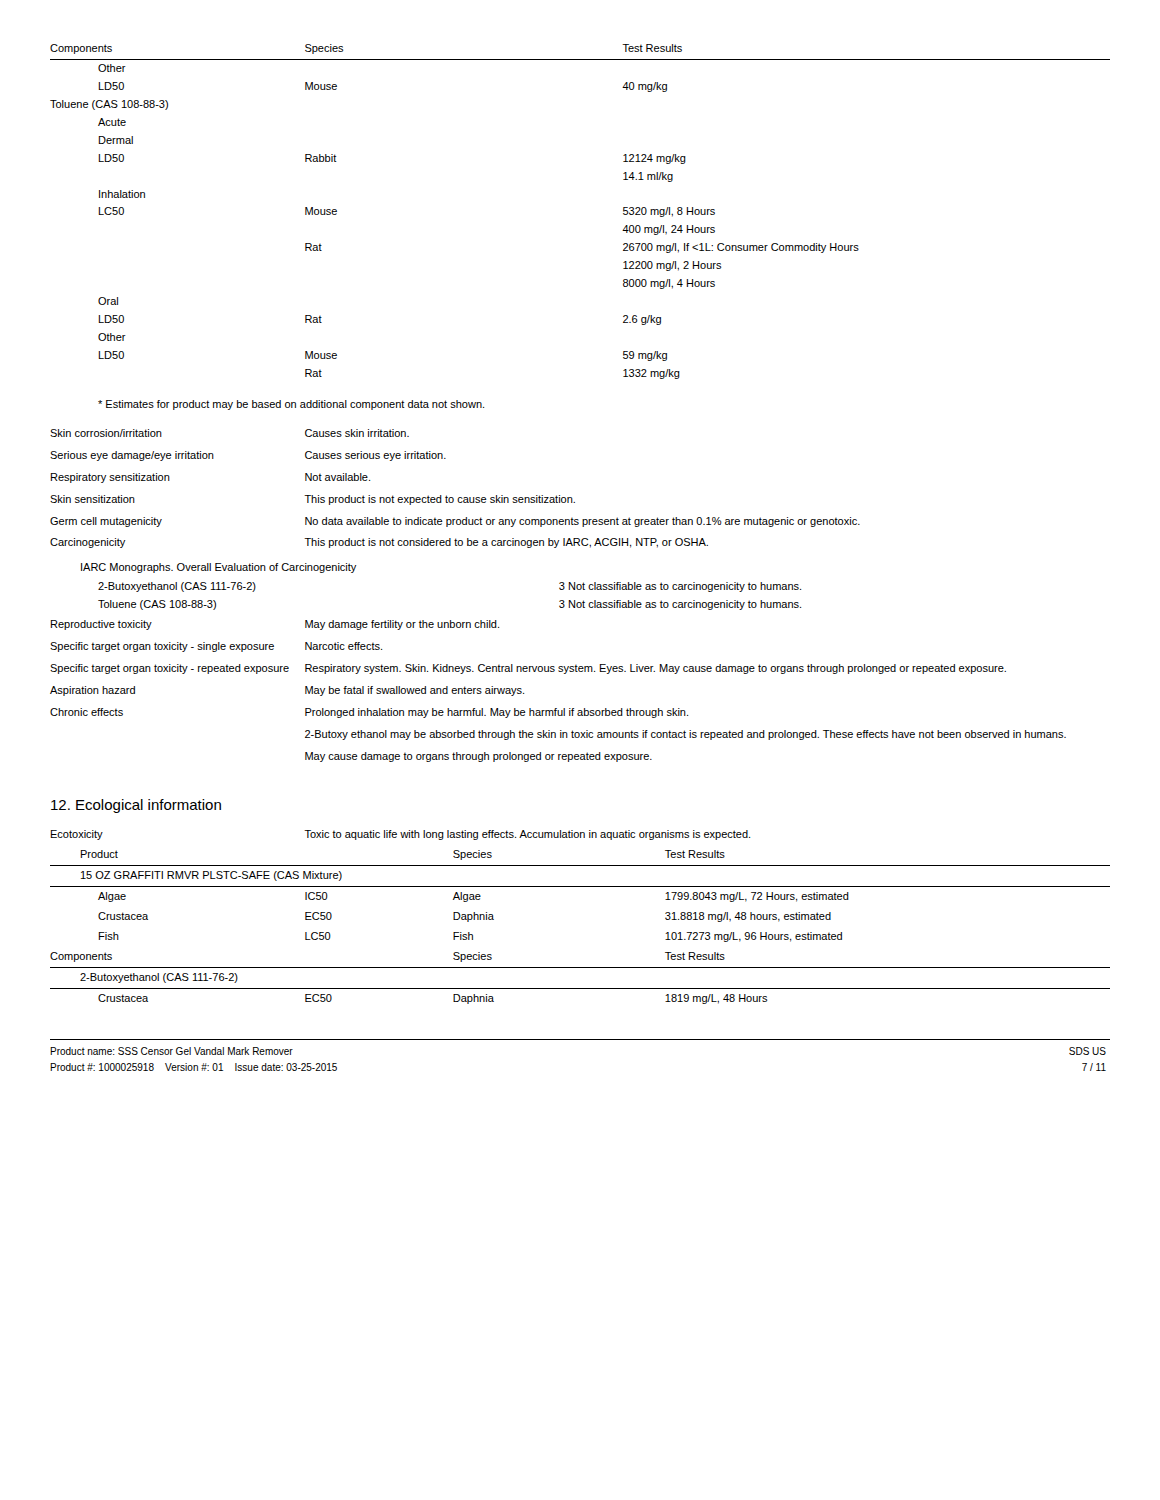| Components | Species | Test Results |
| --- | --- | --- |
| Other | | |
| LD50 | Mouse | 40 mg/kg |
| Toluene (CAS 108-88-3) | | |
| Acute | | |
| Dermal | | |
| LD50 | Rabbit | 12124 mg/kg |
| | | 14.1 ml/kg |
| Inhalation | | |
| LC50 | Mouse | 5320 mg/l, 8 Hours |
| | | 400 mg/l, 24 Hours |
| | Rat | 26700 mg/l, If <1L: Consumer Commodity Hours |
| | | 12200 mg/l, 2 Hours |
| | | 8000 mg/l, 4 Hours |
| Oral | | |
| LD50 | Rat | 2.6 g/kg |
| Other | | |
| LD50 | Mouse | 59 mg/kg |
| | Rat | 1332 mg/kg |
* Estimates for product may be based on additional component data not shown.
| Skin corrosion/irritation | Causes skin irritation. |
| Serious eye damage/eye irritation | Causes serious eye irritation. |
| Respiratory sensitization | Not available. |
| Skin sensitization | This product is not expected to cause skin sensitization. |
| Germ cell mutagenicity | No data available to indicate product or any components present at greater than 0.1% are mutagenic or genotoxic. |
| Carcinogenicity | This product is not considered to be a carcinogen by IARC, ACGIH, NTP, or OSHA. |
IARC Monographs. Overall Evaluation of Carcinogenicity
| 2-Butoxyethanol (CAS 111-76-2) | 3 Not classifiable as to carcinogenicity to humans. |
| Toluene (CAS 108-88-3) | 3 Not classifiable as to carcinogenicity to humans. |
| Reproductive toxicity | May damage fertility or the unborn child. |
| Specific target organ toxicity - single exposure | Narcotic effects. |
| Specific target organ toxicity - repeated exposure | Respiratory system. Skin. Kidneys. Central nervous system. Eyes. Liver. May cause damage to organs through prolonged or repeated exposure. |
| Aspiration hazard | May be fatal if swallowed and enters airways. |
| Chronic effects | Prolonged inhalation may be harmful. May be harmful if absorbed through skin. |
| | 2-Butoxy ethanol may be absorbed through the skin in toxic amounts if contact is repeated and prolonged. These effects have not been observed in humans. |
| | May cause damage to organs through prolonged or repeated exposure. |
12. Ecological information
| Ecotoxicity | Toxic to aquatic life with long lasting effects. Accumulation in aquatic organisms is expected. |
| Product | | Species | Test Results |
| 15 OZ GRAFFITI RMVR PLSTC-SAFE (CAS Mixture) |
| Algae | IC50 | Algae | 1799.8043 mg/L, 72 Hours, estimated |
| Crustacea | EC50 | Daphnia | 31.8818 mg/l, 48 hours, estimated |
| Fish | LC50 | Fish | 101.7273 mg/L, 96 Hours, estimated |
| Components | | Species | Test Results |
| 2-Butoxyethanol (CAS 111-76-2) |
| Crustacea | EC50 | Daphnia | 1819 mg/L, 48 Hours |
| Product name: SSS Censor Gel Vandal Mark Remover | SDS US |
| Product #: 1000025918 Version #: 01 Issue date: 03-25-2015 | 7 / 11 |